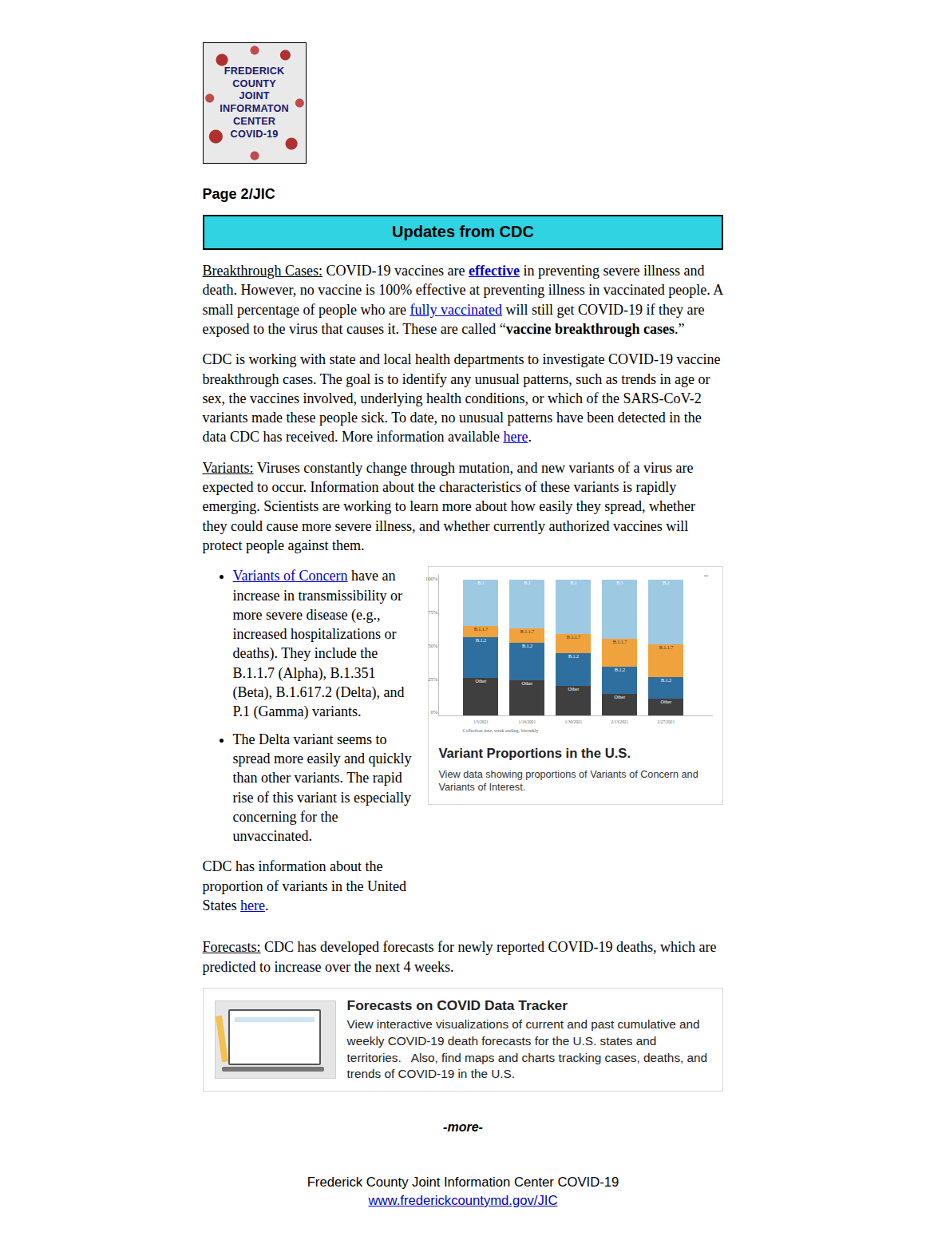FREDERICK COUNTY
JOINT
INFORMATON
CENTER
COVID-19
Page 2/JIC
Updates from CDC
Breakthrough Cases: COVID-19 vaccines are effective in preventing severe illness and death. However, no vaccine is 100% effective at preventing illness in vaccinated people. A small percentage of people who are fully vaccinated will still get COVID-19 if they are exposed to the virus that causes it. These are called “vaccine breakthrough cases.”
CDC is working with state and local health departments to investigate COVID-19 vaccine breakthrough cases. The goal is to identify any unusual patterns, such as trends in age or sex, the vaccines involved, underlying health conditions, or which of the SARS-CoV-2 variants made these people sick. To date, no unusual patterns have been detected in the data CDC has received. More information available here.
Variants: Viruses constantly change through mutation, and new variants of a virus are expected to occur. Information about the characteristics of these variants is rapidly emerging. Scientists are working to learn more about how easily they spread, whether they could cause more severe illness, and whether currently authorized vaccines will protect people against them.
Variants of Concern have an increase in transmissibility or more severe disease (e.g., increased hospitalizations or deaths). They include the B.1.1.7 (Alpha), B.1.351 (Beta), B.1.617.2 (Delta), and P.1 (Gamma) variants.
The Delta variant seems to spread more easily and quickly than other variants. The rapid rise of this variant is especially concerning for the unvaccinated.
CDC has information about the proportion of variants in the United States here.
100% 75% 50% 25% 0%
**
B.1 B.1.1.7 B.1.2 Other
B.1 B.1.1.7 B.1.2 Other
B.1 B.1.1.7 B.1.2 Other
B.1 B.1.1.7 B.1.2 Other
B.1 B.1.1.7 B.1.2 Other
1/3/2021 1/16/2021 1/30/2021 2/13/2021 2/27/2021
Collection date, week ending, biweekly
Variant Proportions in the U.S.
View data showing proportions of Variants of Concern and Variants of Interest.
Forecasts: CDC has developed forecasts for newly reported COVID-19 deaths, which are predicted to increase over the next 4 weeks.
Forecasts on COVID Data Tracker View interactive visualizations of current and past cumulative and weekly COVID-19 death forecasts for the U.S. states and territories. Also, find maps and charts tracking cases, deaths, and trends of COVID-19 in the U.S.
-more-
Frederick County Joint Information Center COVID-19
www.frederickcountymd.gov/JIC